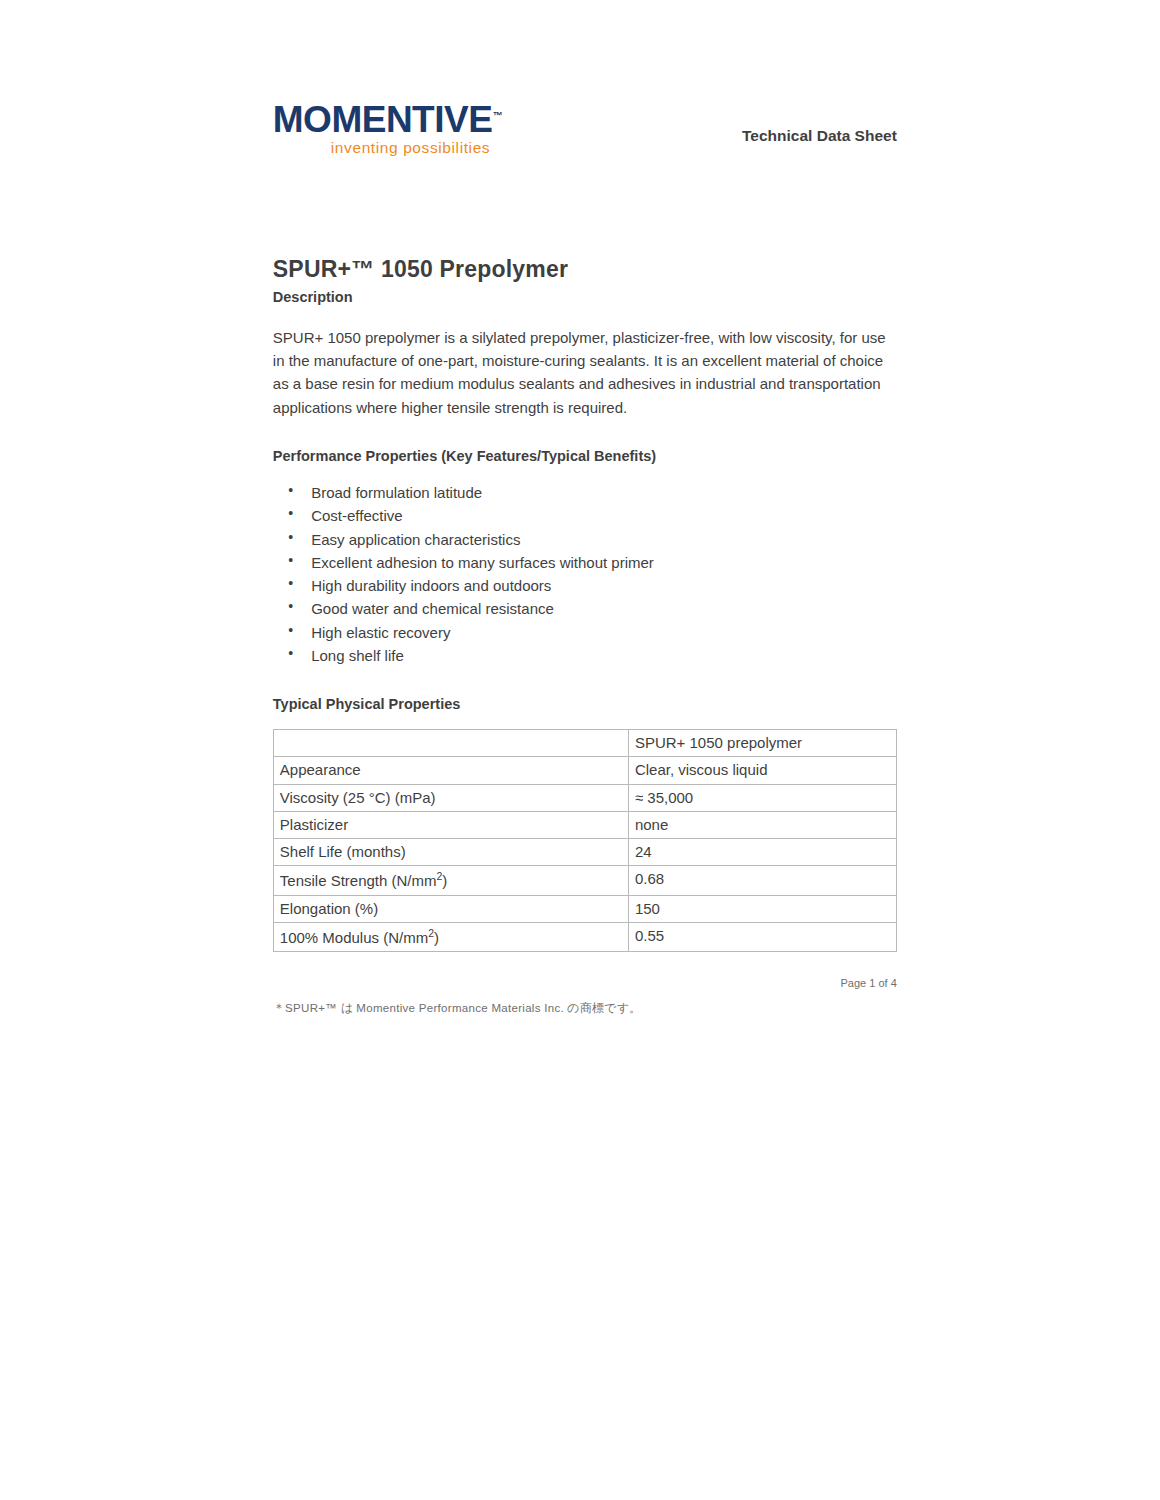MOMENTIVE™
inventing possibilities
Technical Data Sheet
SPUR+™ 1050 Prepolymer
Description
SPUR+ 1050 prepolymer is a silylated prepolymer, plasticizer-free, with low viscosity, for use in the manufacture of one-part, moisture-curing sealants. It is an excellent material of choice as a base resin for medium modulus sealants and adhesives in industrial and transportation applications where higher tensile strength is required.
Performance Properties (Key Features/Typical Benefits)
Broad formulation latitude
Cost-effective
Easy application characteristics
Excellent adhesion to many surfaces without primer
High durability indoors and outdoors
Good water and chemical resistance
High elastic recovery
Long shelf life
Typical Physical Properties
| | SPUR+ 1050 prepolymer |
| Appearance | Clear, viscous liquid |
| Viscosity (25 °C) (mPa) | ≈ 35,000 |
| Plasticizer | none |
| Shelf Life (months) | 24 |
| Tensile Strength (N/mm 2 ) | 0.68 |
| Elongation (%) | 150 |
| 100% Modulus (N/mm 2 ) | 0.55 |
Page 1 of 4
＊SPUR+™ は Momentive Performance Materials Inc. の商標です。